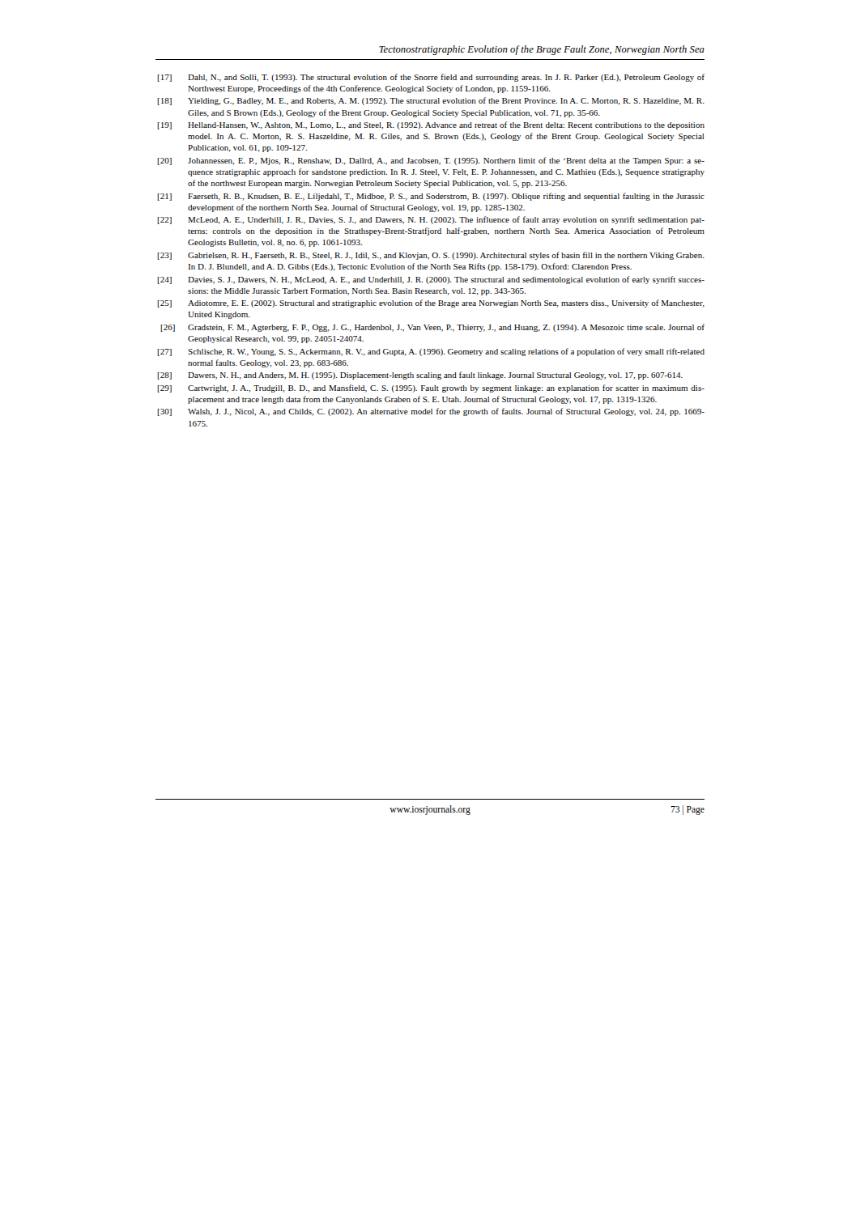Tectonostratigraphic Evolution of the Brage Fault Zone, Norwegian North Sea
[17]
Dahl, N., and Solli, T. (1993). The structural evolution of the Snorre field and surrounding areas. In J. R. Parker (Ed.), Petroleum Geology of Northwest Europe, Proceedings of the 4th Conference. Geological Society of London, pp. 1159-1166.
[18]
Yielding, G., Badley, M. E., and Roberts, A. M. (1992). The structural evolution of the Brent Province. In A. C. Morton, R. S. Hazeldine, M. R. Giles, and S Brown (Eds.), Geology of the Brent Group. Geological Society Special Publication, vol. 71, pp. 35-66.
[19]
Helland-Hansen, W., Ashton, M., Lomo, L., and Steel, R. (1992). Advance and retreat of the Brent delta: Recent contributions to the deposition model. In A. C. Morton, R. S. Haszeldine, M. R. Giles, and S. Brown (Eds.), Geology of the Brent Group. Geological Society Special Publication, vol. 61, pp. 109-127.
[20]
Johannessen, E. P., Mjos, R., Renshaw, D., Dallrd, A., and Jacobsen, T. (1995). Northern limit of the ‘Brent delta at the Tampen Spur: a sequence stratigraphic approach for sandstone prediction. In R. J. Steel, V. Felt, E. P. Johannessen, and C. Mathieu (Eds.), Sequence stratigraphy of the northwest European margin. Norwegian Petroleum Society Special Publication, vol. 5, pp. 213-256.
[21]
Faerseth, R. B., Knudsen, B. E., Liljedahl, T., Midboe, P. S., and Soderstrom, B. (1997). Oblique rifting and sequential faulting in the Jurassic development of the northern North Sea. Journal of Structural Geology, vol. 19, pp. 1285-1302.
[22]
McLeod, A. E., Underhill, J. R., Davies, S. J., and Dawers, N. H. (2002). The influence of fault array evolution on synrift sedimentation patterns: controls on the deposition in the Strathspey-Brent-Stratfjord half-graben, northern North Sea. America Association of Petroleum Geologists Bulletin, vol. 8, no. 6, pp. 1061-1093.
[23]
Gabrielsen, R. H., Faerseth, R. B., Steel, R. J., Idil, S., and Klovjan, O. S. (1990). Architectural styles of basin fill in the northern Viking Graben. In D. J. Blundell, and A. D. Gibbs (Eds.), Tectonic Evolution of the North Sea Rifts (pp. 158-179). Oxford: Clarendon Press.
[24]
Davies, S. J., Dawers, N. H., McLeod, A. E., and Underhill, J. R. (2000). The structural and sedimentological evolution of early synrift successions: the Middle Jurassic Tarbert Formation, North Sea. Basin Research, vol. 12, pp. 343-365.
[25]
Adiotomre, E. E. (2002). Structural and stratigraphic evolution of the Brage area Norwegian North Sea, masters diss., University of Manchester, United Kingdom.
[26]
Gradstein, F. M., Agterberg, F. P., Ogg, J. G., Hardenbol, J., Van Veen, P., Thierry, J., and Huang, Z. (1994). A Mesozoic time scale. Journal of Geophysical Research, vol. 99, pp. 24051-24074.
[27]
Schlische, R. W., Young, S. S., Ackermann, R. V., and Gupta, A. (1996). Geometry and scaling relations of a population of very small rift-related normal faults. Geology, vol. 23, pp. 683-686.
[28]
Dawers, N. H., and Anders, M. H. (1995). Displacement-length scaling and fault linkage. Journal Structural Geology, vol. 17, pp. 607-614.
[29]
Cartwright, J. A., Trudgill, B. D., and Mansfield, C. S. (1995). Fault growth by segment linkage: an explanation for scatter in maximum displacement and trace length data from the Canyonlands Graben of S. E. Utah. Journal of Structural Geology, vol. 17, pp. 1319-1326.
[30]
Walsh, J. J., Nicol, A., and Childs, C. (2002). An alternative model for the growth of faults. Journal of Structural Geology, vol. 24, pp. 1669-1675.
www.iosrjournals.org
73 | Page